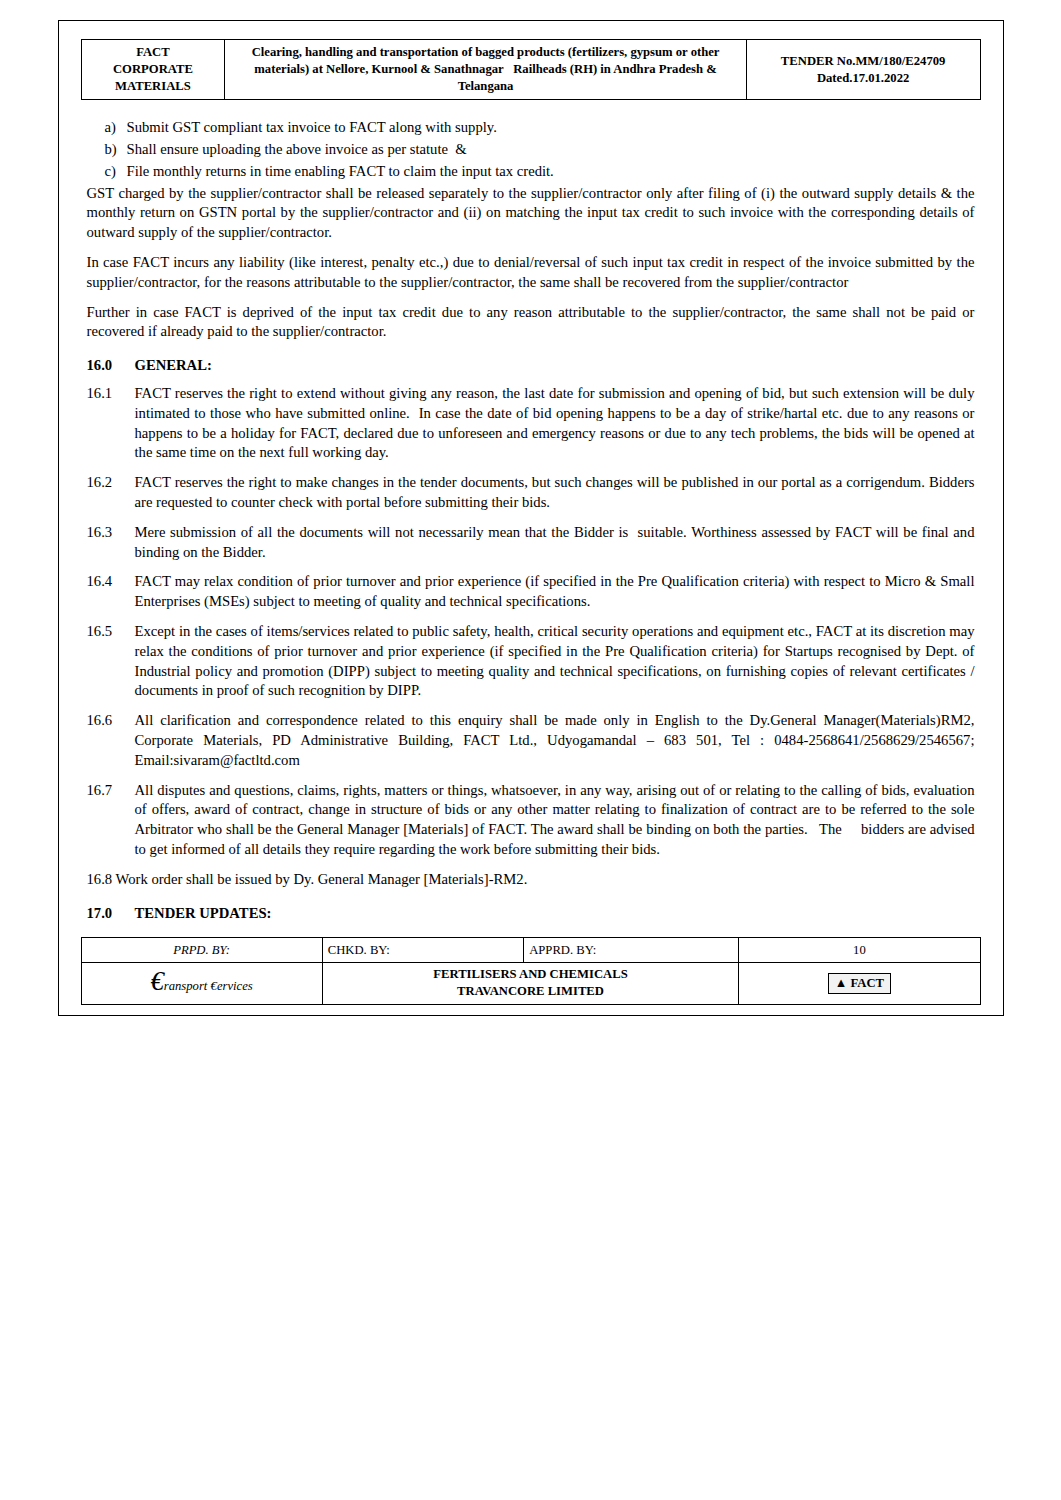| FACT CORPORATE MATERIALS | Clearing, handling and transportation of bagged products (fertilizers, gypsum or other materials) at Nellore, Kurnool & Sanathnagar Railheads (RH) in Andhra Pradesh & Telangana | TENDER No.MM/180/E24709 Dated.17.01.2022 |
a)
Submit GST compliant tax invoice to FACT along with supply.
b)
Shall ensure uploading the above invoice as per statute &
c)
File monthly returns in time enabling FACT to claim the input tax credit.
GST charged by the supplier/contractor shall be released separately to the supplier/contractor only after filing of (i) the outward supply details & the monthly return on GSTN portal by the supplier/contractor and (ii) on matching the input tax credit to such invoice with the corresponding details of outward supply of the supplier/contractor.
In case FACT incurs any liability (like interest, penalty etc.,) due to denial/reversal of such input tax credit in respect of the invoice submitted by the supplier/contractor, for the reasons attributable to the supplier/contractor, the same shall be recovered from the supplier/contractor
Further in case FACT is deprived of the input tax credit due to any reason attributable to the supplier/contractor, the same shall not be paid or recovered if already paid to the supplier/contractor.
16.0
GENERAL:
16.1
FACT reserves the right to extend without giving any reason, the last date for submission and opening of bid, but such extension will be duly intimated to those who have submitted online. In case the date of bid opening happens to be a day of strike/hartal etc. due to any reasons or happens to be a holiday for FACT, declared due to unforeseen and emergency reasons or due to any tech problems, the bids will be opened at the same time on the next full working day.
16.2
FACT reserves the right to make changes in the tender documents, but such changes will be published in our portal as a corrigendum. Bidders are requested to counter check with portal before submitting their bids.
16.3
Mere submission of all the documents will not necessarily mean that the Bidder is suitable. Worthiness assessed by FACT will be final and binding on the Bidder.
16.4
FACT may relax condition of prior turnover and prior experience (if specified in the Pre Qualification criteria) with respect to Micro & Small Enterprises (MSEs) subject to meeting of quality and technical specifications.
16.5
Except in the cases of items/services related to public safety, health, critical security operations and equipment etc., FACT at its discretion may relax the conditions of prior turnover and prior experience (if specified in the Pre Qualification criteria) for Startups recognised by Dept. of Industrial policy and promotion (DIPP) subject to meeting quality and technical specifications, on furnishing copies of relevant certificates / documents in proof of such recognition by DIPP.
16.6
All clarification and correspondence related to this enquiry shall be made only in English to the Dy.General Manager(Materials)RM2, Corporate Materials, PD Administrative Building, FACT Ltd., Udyogamandal – 683 501, Tel : 0484-2568641/2568629/2546567; Email:sivaram@factltd.com
16.7
All disputes and questions, claims, rights, matters or things, whatsoever, in any way, arising out of or relating to the calling of bids, evaluation of offers, award of contract, change in structure of bids or any other matter relating to finalization of contract are to be referred to the sole Arbitrator who shall be the General Manager [Materials] of FACT. The award shall be binding on both the parties. The bidders are advised to get informed of all details they require regarding the work before submitting their bids.
16.8 Work order shall be issued by Dy. General Manager [Materials]-RM2.
17.0
TENDER UPDATES:
| PRPD. BY: | CHKD. BY: | APPRD. BY: | 10 |
| € ransport € ervices | FERTILISERS AND CHEMICALS TRAVANCORE LIMITED | ▲ FACT |